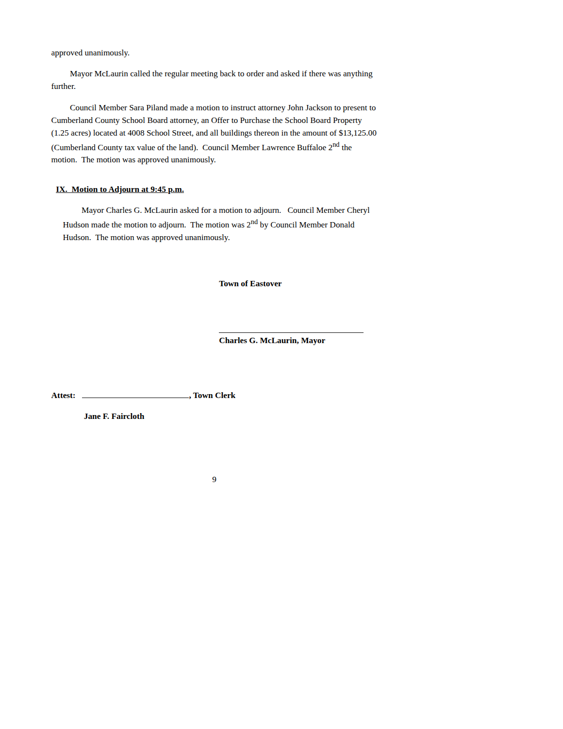approved unanimously.
Mayor McLaurin called the regular meeting back to order and asked if there was anything further.
Council Member Sara Piland made a motion to instruct attorney John Jackson to present to Cumberland County School Board attorney, an Offer to Purchase the School Board Property (1.25 acres) located at 4008 School Street, and all buildings thereon in the amount of $13,125.00 (Cumberland County tax value of the land). Council Member Lawrence Buffaloe 2nd the motion. The motion was approved unanimously.
IX. Motion to Adjourn at 9:45 p.m.
Mayor Charles G. McLaurin asked for a motion to adjourn. Council Member Cheryl Hudson made the motion to adjourn. The motion was 2nd by Council Member Donald Hudson. The motion was approved unanimously.
Town of Eastover
Charles G. McLaurin, Mayor
Attest: , Town Clerk
Jane F. Faircloth
9